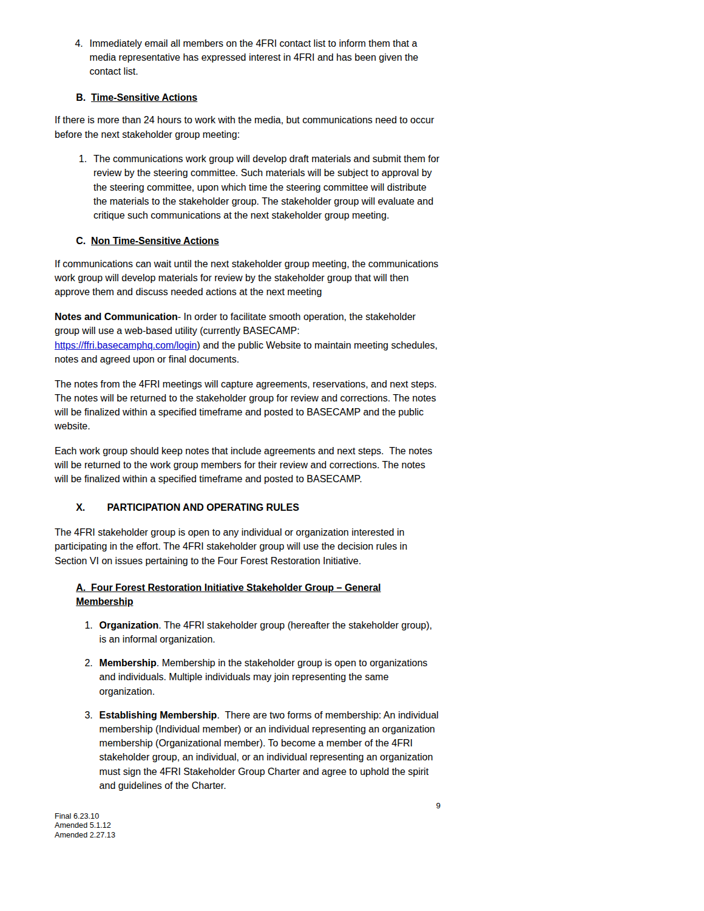Immediately email all members on the 4FRI contact list to inform them that a media representative has expressed interest in 4FRI and has been given the contact list.
B. Time-Sensitive Actions
If there is more than 24 hours to work with the media, but communications need to occur before the next stakeholder group meeting:
The communications work group will develop draft materials and submit them for review by the steering committee. Such materials will be subject to approval by the steering committee, upon which time the steering committee will distribute the materials to the stakeholder group. The stakeholder group will evaluate and critique such communications at the next stakeholder group meeting.
C. Non Time-Sensitive Actions
If communications can wait until the next stakeholder group meeting, the communications work group will develop materials for review by the stakeholder group that will then approve them and discuss needed actions at the next meeting
Notes and Communication- In order to facilitate smooth operation, the stakeholder group will use a web-based utility (currently BASECAMP: https://ffri.basecamphq.com/login) and the public Website to maintain meeting schedules, notes and agreed upon or final documents.
The notes from the 4FRI meetings will capture agreements, reservations, and next steps. The notes will be returned to the stakeholder group for review and corrections. The notes will be finalized within a specified timeframe and posted to BASECAMP and the public website.
Each work group should keep notes that include agreements and next steps. The notes will be returned to the work group members for their review and corrections. The notes will be finalized within a specified timeframe and posted to BASECAMP.
X. PARTICIPATION AND OPERATING RULES
The 4FRI stakeholder group is open to any individual or organization interested in participating in the effort. The 4FRI stakeholder group will use the decision rules in Section VI on issues pertaining to the Four Forest Restoration Initiative.
A. Four Forest Restoration Initiative Stakeholder Group – General Membership
Organization. The 4FRI stakeholder group (hereafter the stakeholder group), is an informal organization.
Membership. Membership in the stakeholder group is open to organizations and individuals. Multiple individuals may join representing the same organization.
Establishing Membership. There are two forms of membership: An individual membership (Individual member) or an individual representing an organization membership (Organizational member). To become a member of the 4FRI stakeholder group, an individual, or an individual representing an organization must sign the 4FRI Stakeholder Group Charter and agree to uphold the spirit and guidelines of the Charter.
9 Final 6.23.10
Amended 5.1.12
Amended 2.27.13